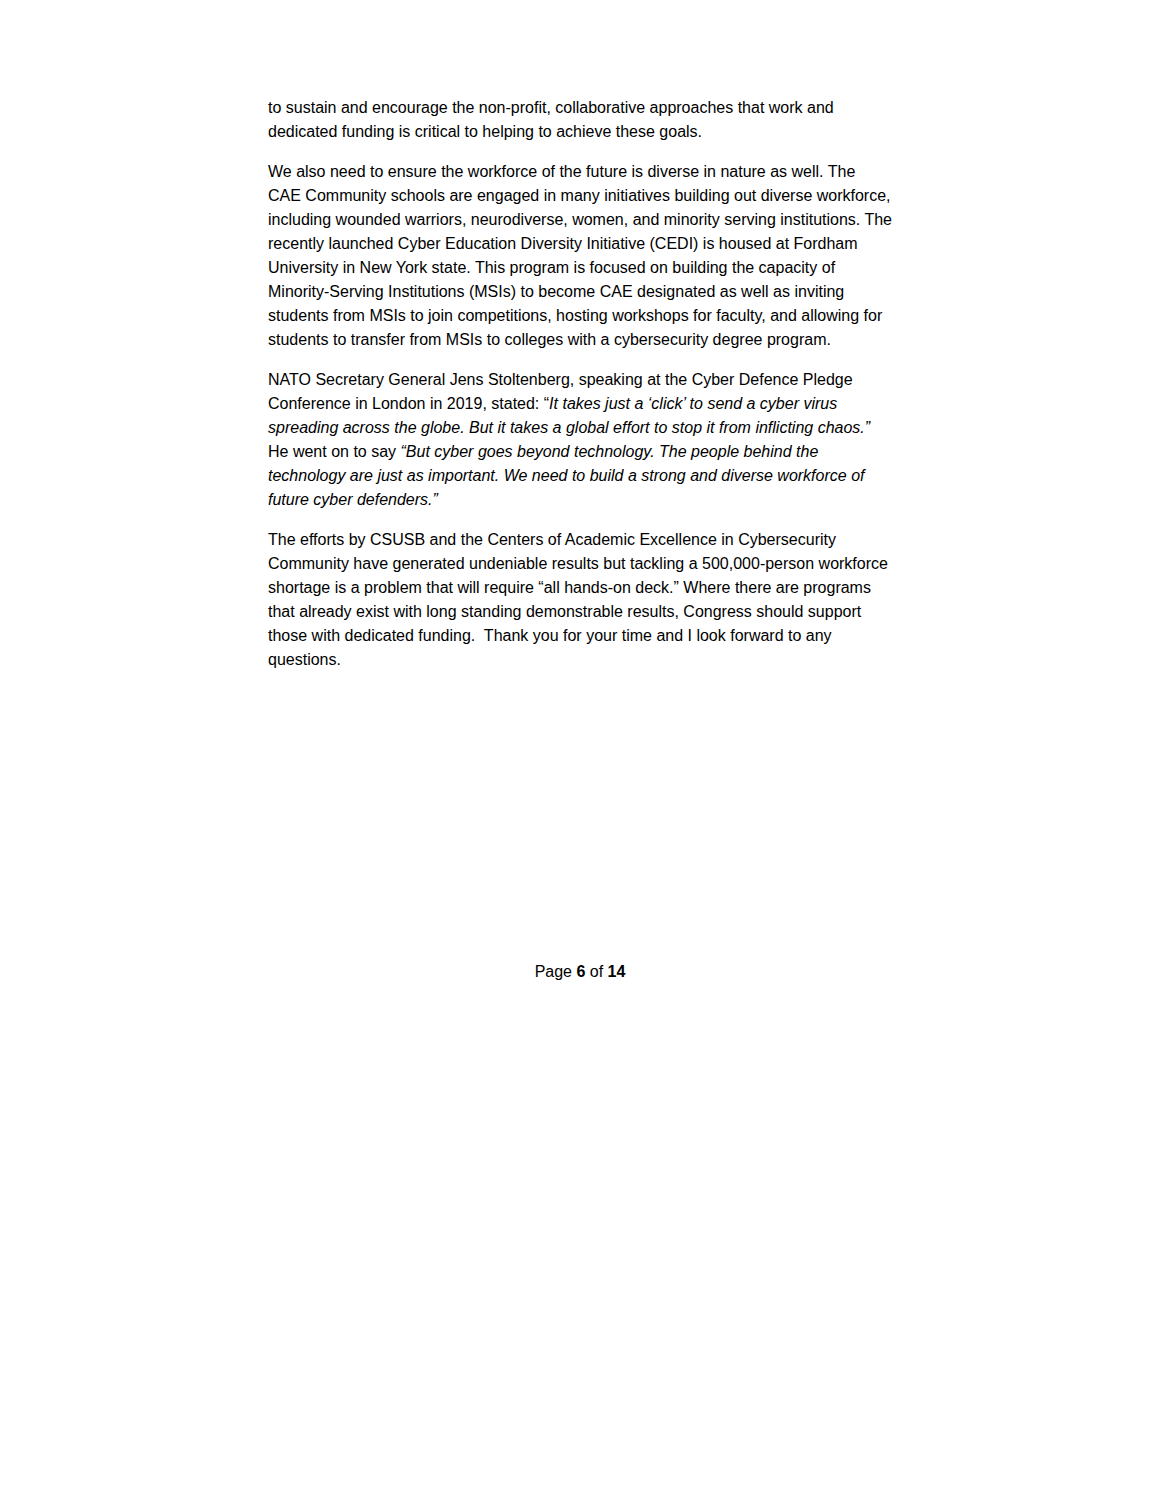to sustain and encourage the non-profit, collaborative approaches that work and dedicated funding is critical to helping to achieve these goals.
We also need to ensure the workforce of the future is diverse in nature as well. The CAE Community schools are engaged in many initiatives building out diverse workforce, including wounded warriors, neurodiverse, women, and minority serving institutions. The recently launched Cyber Education Diversity Initiative (CEDI) is housed at Fordham University in New York state. This program is focused on building the capacity of Minority-Serving Institutions (MSIs) to become CAE designated as well as inviting students from MSIs to join competitions, hosting workshops for faculty, and allowing for students to transfer from MSIs to colleges with a cybersecurity degree program.
NATO Secretary General Jens Stoltenberg, speaking at the Cyber Defence Pledge Conference in London in 2019, stated: “It takes just a ‘click’ to send a cyber virus spreading across the globe. But it takes a global effort to stop it from inflicting chaos.” He went on to say “But cyber goes beyond technology. The people behind the technology are just as important. We need to build a strong and diverse workforce of future cyber defenders.”
The efforts by CSUSB and the Centers of Academic Excellence in Cybersecurity Community have generated undeniable results but tackling a 500,000-person workforce shortage is a problem that will require “all hands-on deck.” Where there are programs that already exist with long standing demonstrable results, Congress should support those with dedicated funding. Thank you for your time and I look forward to any questions.
Page 6 of 14